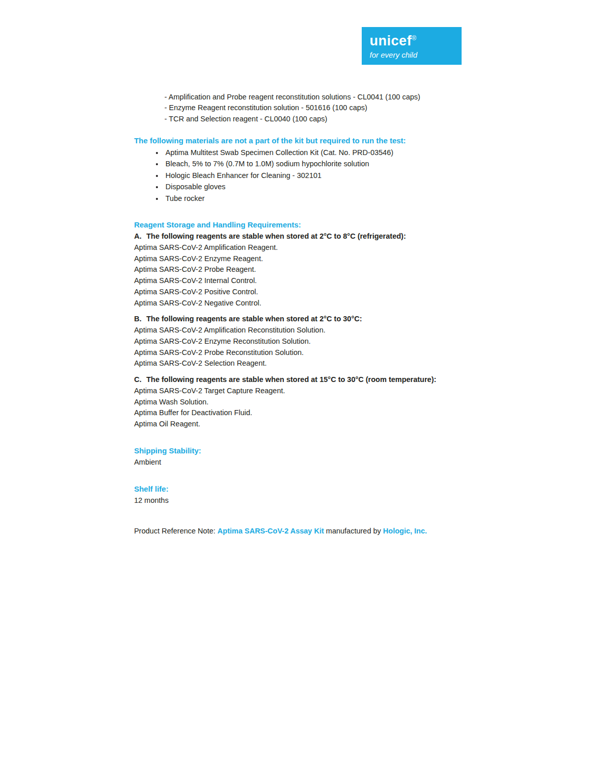unicef®
for every child
- Amplification and Probe reagent reconstitution solutions - CL0041 (100 caps)
- Enzyme Reagent reconstitution solution - 501616 (100 caps)
- TCR and Selection reagent - CL0040 (100 caps)
The following materials are not a part of the kit but required to run the test:
Aptima Multitest Swab Specimen Collection Kit (Cat. No. PRD-03546)
Bleach, 5% to 7% (0.7M to 1.0M) sodium hypochlorite solution
Hologic Bleach Enhancer for Cleaning - 302101
Disposable gloves
Tube rocker
Reagent Storage and Handling Requirements:
A.
The following reagents are stable when stored at 2°C to 8°C (refrigerated):
Aptima SARS-CoV-2 Amplification Reagent.
Aptima SARS-CoV-2 Enzyme Reagent.
Aptima SARS-CoV-2 Probe Reagent.
Aptima SARS-CoV-2 Internal Control.
Aptima SARS-CoV-2 Positive Control.
Aptima SARS-CoV-2 Negative Control.
B.
The following reagents are stable when stored at 2°C to 30°C:
Aptima SARS-CoV-2 Amplification Reconstitution Solution.
Aptima SARS-CoV-2 Enzyme Reconstitution Solution.
Aptima SARS-CoV-2 Probe Reconstitution Solution.
Aptima SARS-CoV-2 Selection Reagent.
C.
The following reagents are stable when stored at 15°C to 30°C (room temperature):
Aptima SARS-CoV-2 Target Capture Reagent.
Aptima Wash Solution.
Aptima Buffer for Deactivation Fluid.
Aptima Oil Reagent.
Shipping Stability:
Ambient
Shelf life:
12 months
Product Reference Note: Aptima SARS-CoV-2 Assay Kit manufactured by Hologic, Inc.